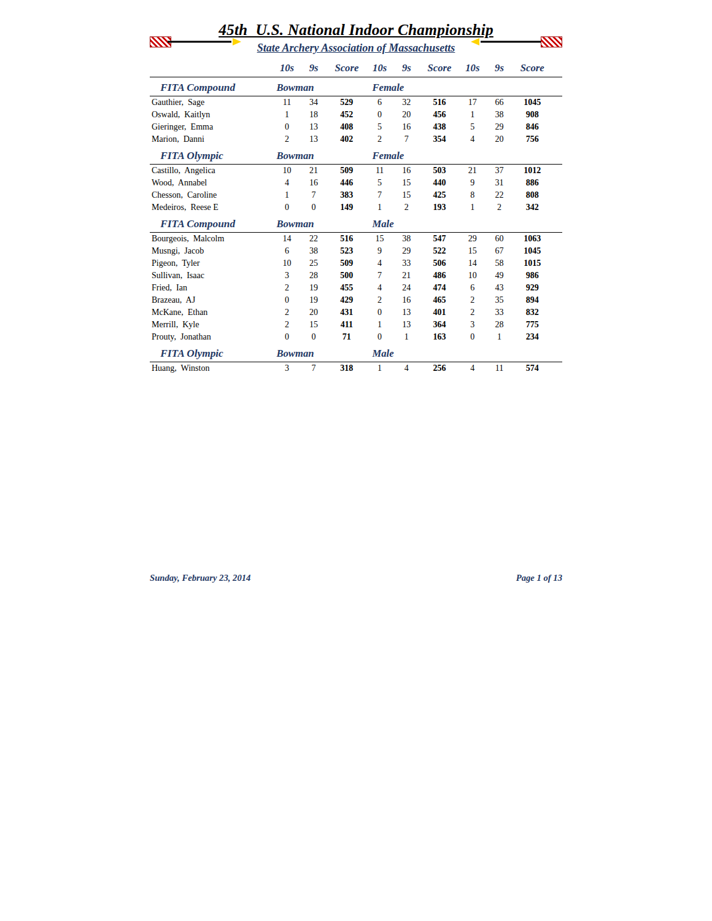45th U.S. National Indoor Championship
State Archery Association of Massachusetts
| | 10s | 9s | Score | 10s | 9s | Score | 10s | 9s | Score | |
| --- | --- | --- | --- | --- | --- | --- | --- | --- | --- | --- |
| FITA Compound | Bowman | Female | |
| Gauthier, Sage | 11 | 34 | 529 | 6 | 32 | 516 | 17 | 66 | 1045 | |
| Oswald, Kaitlyn | 1 | 18 | 452 | 0 | 20 | 456 | 1 | 38 | 908 | |
| Gieringer, Emma | 0 | 13 | 408 | 5 | 16 | 438 | 5 | 29 | 846 | |
| Marion, Danni | 2 | 13 | 402 | 2 | 7 | 354 | 4 | 20 | 756 | |
| FITA Olympic | Bowman | Female | |
| Castillo, Angelica | 10 | 21 | 509 | 11 | 16 | 503 | 21 | 37 | 1012 | |
| Wood, Annabel | 4 | 16 | 446 | 5 | 15 | 440 | 9 | 31 | 886 | |
| Chesson, Caroline | 1 | 7 | 383 | 7 | 15 | 425 | 8 | 22 | 808 | |
| Medeiros, Reese E | 0 | 0 | 149 | 1 | 2 | 193 | 1 | 2 | 342 | |
| FITA Compound | Bowman | Male | |
| Bourgeois, Malcolm | 14 | 22 | 516 | 15 | 38 | 547 | 29 | 60 | 1063 | |
| Musngi, Jacob | 6 | 38 | 523 | 9 | 29 | 522 | 15 | 67 | 1045 | |
| Pigeon, Tyler | 10 | 25 | 509 | 4 | 33 | 506 | 14 | 58 | 1015 | |
| Sullivan, Isaac | 3 | 28 | 500 | 7 | 21 | 486 | 10 | 49 | 986 | |
| Fried, Ian | 2 | 19 | 455 | 4 | 24 | 474 | 6 | 43 | 929 | |
| Brazeau, AJ | 0 | 19 | 429 | 2 | 16 | 465 | 2 | 35 | 894 | |
| McKane, Ethan | 2 | 20 | 431 | 0 | 13 | 401 | 2 | 33 | 832 | |
| Merrill, Kyle | 2 | 15 | 411 | 1 | 13 | 364 | 3 | 28 | 775 | |
| Prouty, Jonathan | 0 | 0 | 71 | 0 | 1 | 163 | 0 | 1 | 234 | |
| FITA Olympic | Bowman | Male | |
| Huang, Winston | 3 | 7 | 318 | 1 | 4 | 256 | 4 | 11 | 574 | |
Sunday, February 23, 2014
Page 1 of 13